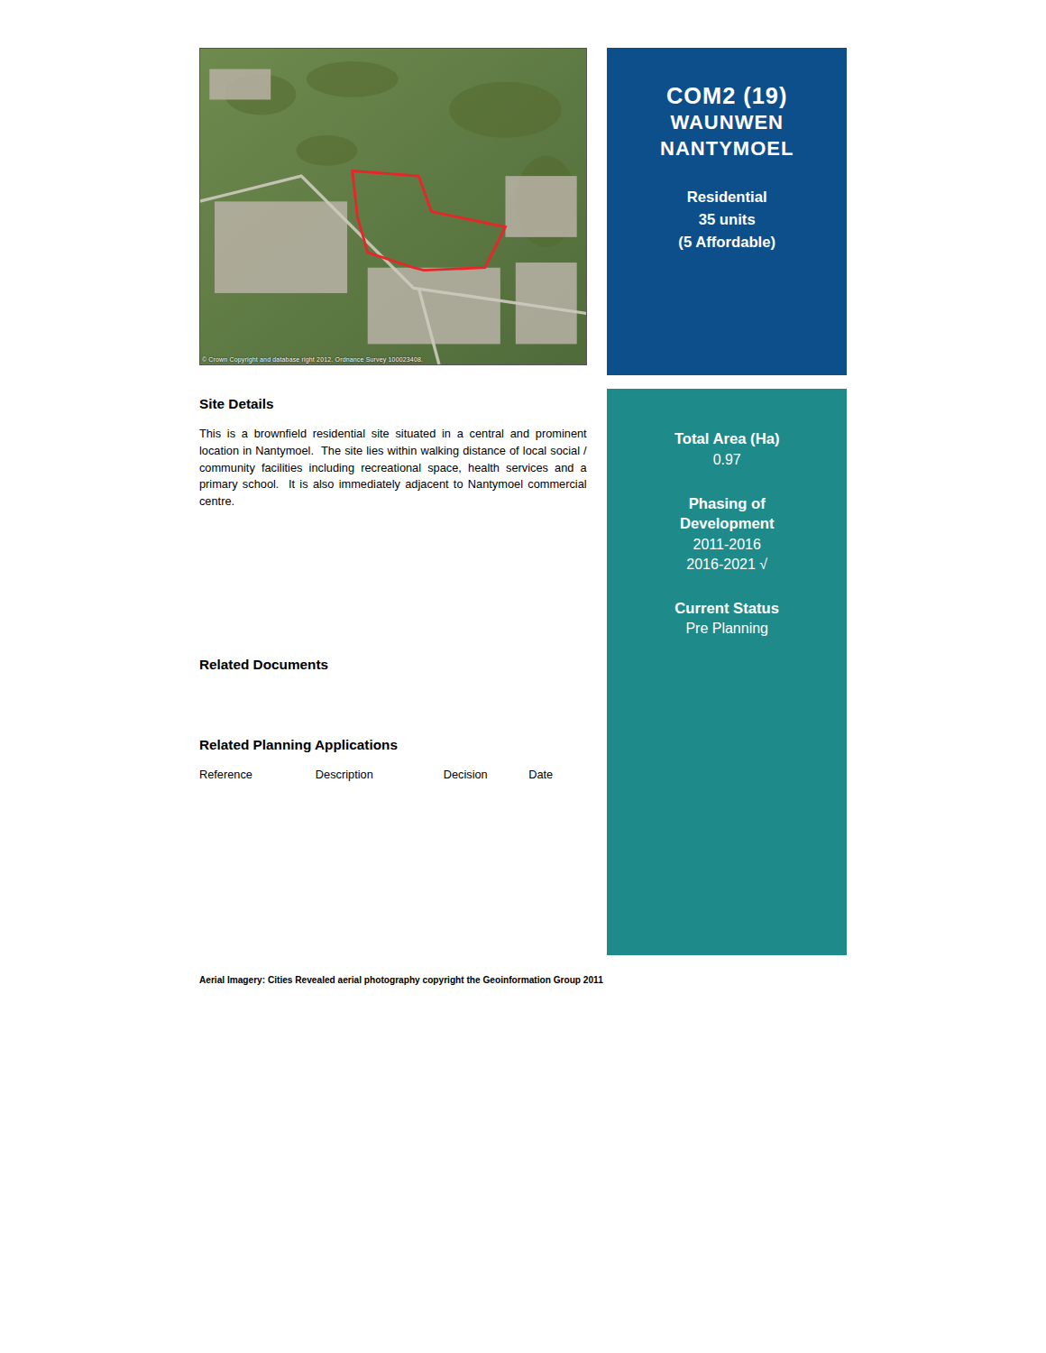© Crown Copyright and database right 2012. Ordnance Survey 100023408.
Site Details
This is a brownfield residential site situated in a central and prominent location in Nantymoel. The site lies within walking distance of local social / community facilities including recreational space, health services and a primary school. It is also immediately adjacent to Nantymoel commercial centre.
Related Documents
Related Planning Applications
Reference Description Decision Date
COM2 (19)
WAUNWEN
NANTYMOEL
Residential
35 units
(5 Affordable)
Total Area (Ha)
0.97
Phasing of
Development
2011-2016
2016-2021 √
Current Status
Pre Planning
Aerial Imagery: Cities Revealed aerial photography copyright the Geoinformation Group 2011